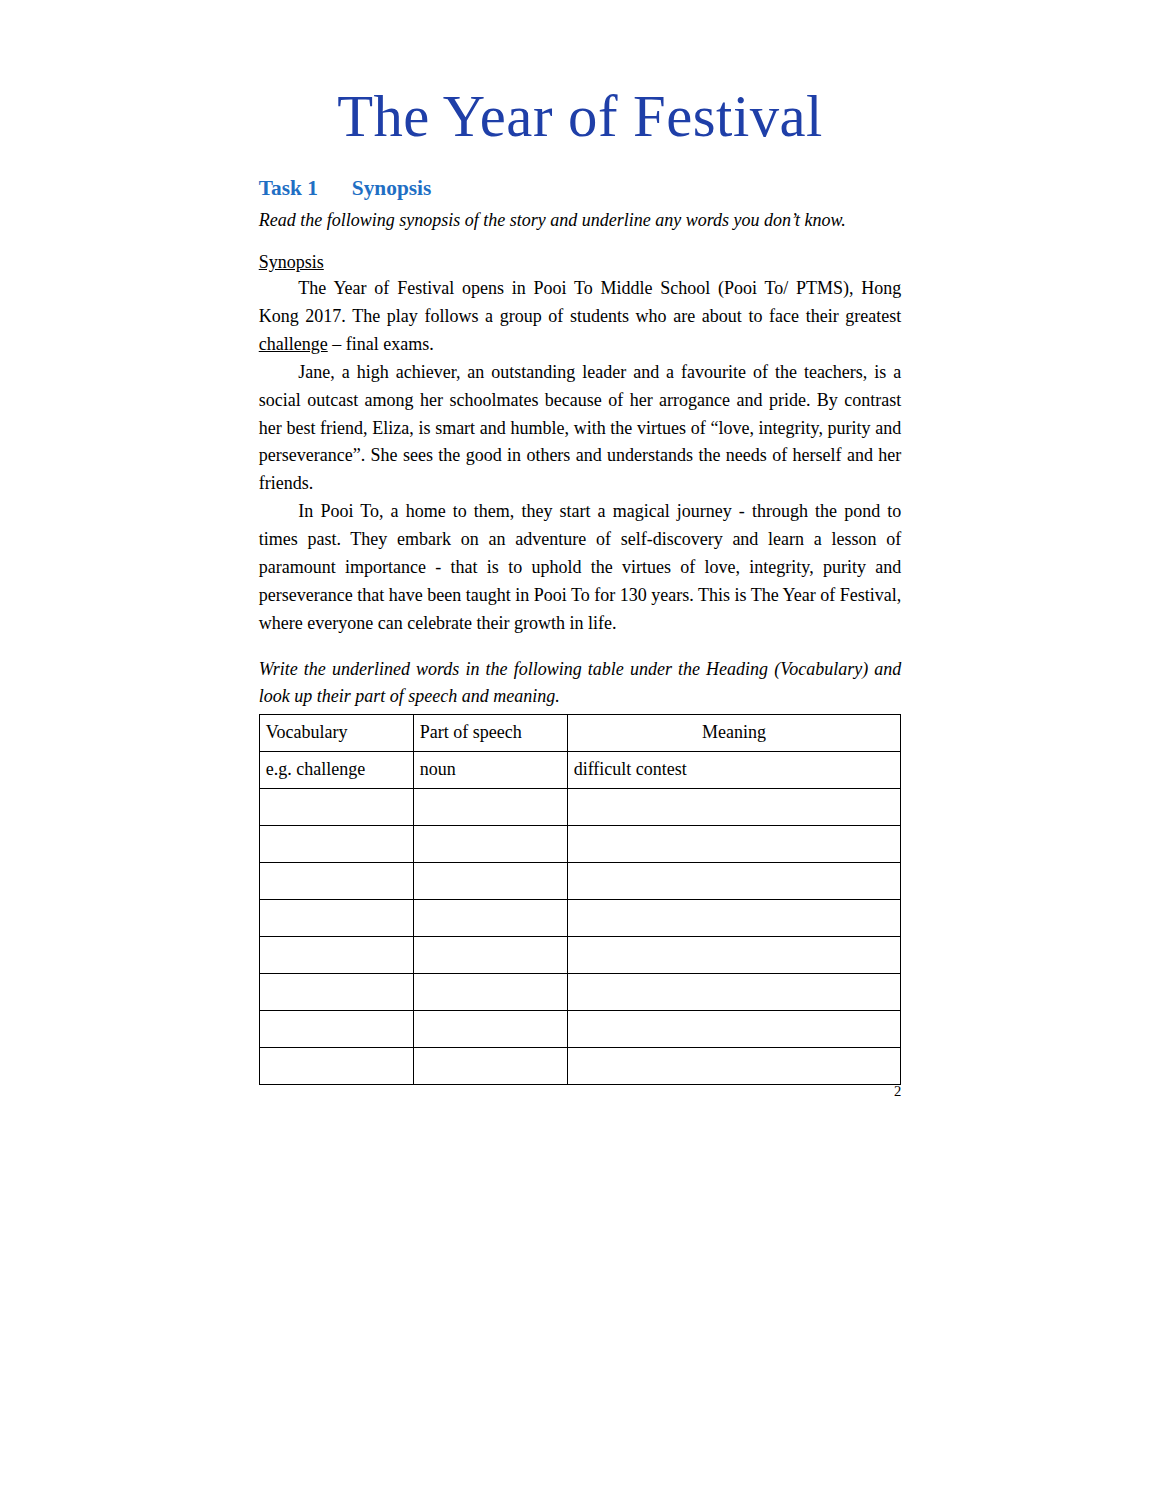The Year of Festival
Task 1 Synopsis
Read the following synopsis of the story and underline any words you don’t know.
Synopsis
The Year of Festival opens in Pooi To Middle School (Pooi To/ PTMS), Hong Kong 2017. The play follows a group of students who are about to face their greatest challenge – final exams.
Jane, a high achiever, an outstanding leader and a favourite of the teachers, is a social outcast among her schoolmates because of her arrogance and pride. By contrast her best friend, Eliza, is smart and humble, with the virtues of “love, integrity, purity and perseverance”. She sees the good in others and understands the needs of herself and her friends.
In Pooi To, a home to them, they start a magical journey - through the pond to times past. They embark on an adventure of self-discovery and learn a lesson of paramount importance - that is to uphold the virtues of love, integrity, purity and perseverance that have been taught in Pooi To for 130 years. This is The Year of Festival, where everyone can celebrate their growth in life.
Write the underlined words in the following table under the Heading (Vocabulary) and look up their part of speech and meaning.
| Vocabulary | Part of speech | Meaning |
| --- | --- | --- |
| e.g. challenge | noun | difficult contest |
2